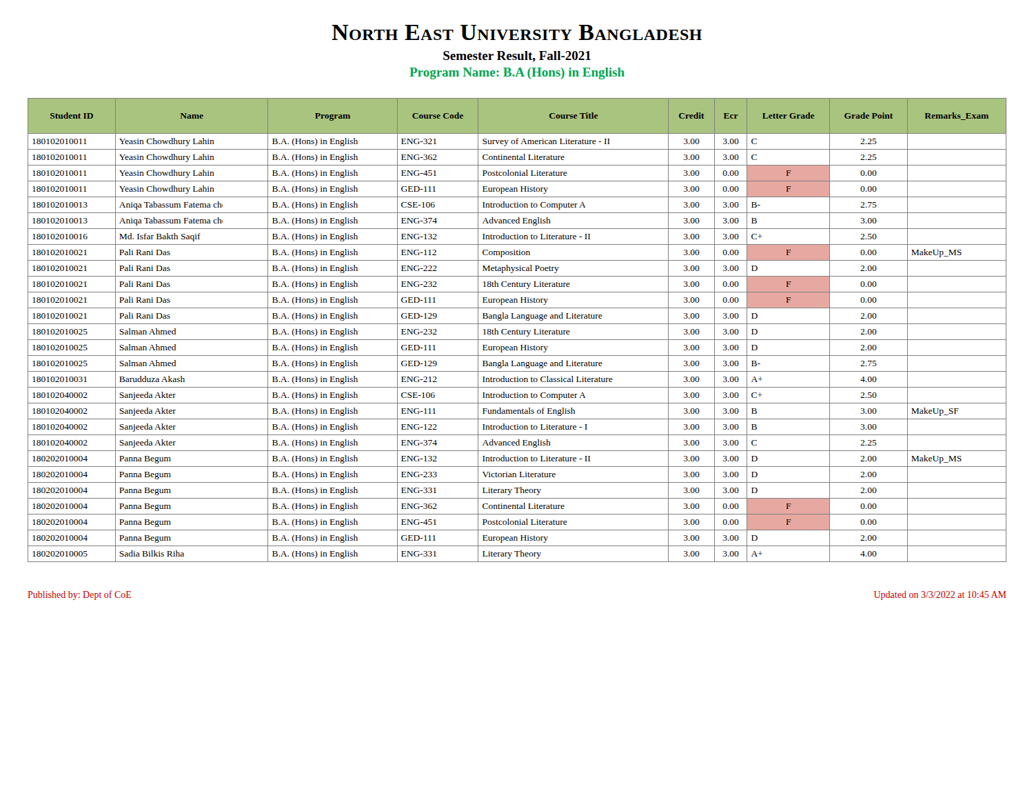North East University Bangladesh
Semester Result, Fall-2021
Program Name: B.A (Hons) in English
Semester results listing
| Student ID | Name | Program | Course Code | Course Title | Credit | Ecr | Letter Grade | Grade Point | Remarks_Exam |
| --- | --- | --- | --- | --- | --- | --- | --- | --- | --- |
| 180102010011 | Yeasin Chowdhury Lahin | B.A. (Hons) in English | ENG-321 | Survey of American Literature - II | 3.00 | 3.00 | C | 2.25 | |
| 180102010011 | Yeasin Chowdhury Lahin | B.A. (Hons) in English | ENG-362 | Continental Literature | 3.00 | 3.00 | C | 2.25 | |
| 180102010011 | Yeasin Chowdhury Lahin | B.A. (Hons) in English | ENG-451 | Postcolonial Literature | 3.00 | 0.00 | F | 0.00 | |
| 180102010011 | Yeasin Chowdhury Lahin | B.A. (Hons) in English | GED-111 | European History | 3.00 | 0.00 | F | 0.00 | |
| 180102010013 | Aniqa Tabassum Fatema chowdhury | B.A. (Hons) in English | CSE-106 | Introduction to Computer Application | 3.00 | 3.00 | B- | 2.75 | |
| 180102010013 | Aniqa Tabassum Fatema chowdhury | B.A. (Hons) in English | ENG-374 | Advanced English | 3.00 | 3.00 | B | 3.00 | |
| 180102010016 | Md. Isfar Bakth Saqif | B.A. (Hons) in English | ENG-132 | Introduction to Literature - II | 3.00 | 3.00 | C+ | 2.50 | |
| 180102010021 | Pali Rani Das | B.A. (Hons) in English | ENG-112 | Composition | 3.00 | 0.00 | F | 0.00 | MakeUp_MS |
| 180102010021 | Pali Rani Das | B.A. (Hons) in English | ENG-222 | Metaphysical Poetry | 3.00 | 3.00 | D | 2.00 | |
| 180102010021 | Pali Rani Das | B.A. (Hons) in English | ENG-232 | 18th Century Literature | 3.00 | 0.00 | F | 0.00 | |
| 180102010021 | Pali Rani Das | B.A. (Hons) in English | GED-111 | European History | 3.00 | 0.00 | F | 0.00 | |
| 180102010021 | Pali Rani Das | B.A. (Hons) in English | GED-129 | Bangla Language and Literature | 3.00 | 3.00 | D | 2.00 | |
| 180102010025 | Salman Ahmed | B.A. (Hons) in English | ENG-232 | 18th Century Literature | 3.00 | 3.00 | D | 2.00 | |
| 180102010025 | Salman Ahmed | B.A. (Hons) in English | GED-111 | European History | 3.00 | 3.00 | D | 2.00 | |
| 180102010025 | Salman Ahmed | B.A. (Hons) in English | GED-129 | Bangla Language and Literature | 3.00 | 3.00 | B- | 2.75 | |
| 180102010031 | Barudduza Akash | B.A. (Hons) in English | ENG-212 | Introduction to Classical Literature | 3.00 | 3.00 | A+ | 4.00 | |
| 180102040002 | Sanjeeda Akter | B.A. (Hons) in English | CSE-106 | Introduction to Computer Application | 3.00 | 3.00 | C+ | 2.50 | |
| 180102040002 | Sanjeeda Akter | B.A. (Hons) in English | ENG-111 | Fundamentals of English | 3.00 | 3.00 | B | 3.00 | MakeUp_SF |
| 180102040002 | Sanjeeda Akter | B.A. (Hons) in English | ENG-122 | Introduction to Literature - I | 3.00 | 3.00 | B | 3.00 | |
| 180102040002 | Sanjeeda Akter | B.A. (Hons) in English | ENG-374 | Advanced English | 3.00 | 3.00 | C | 2.25 | |
| 180202010004 | Panna Begum | B.A. (Hons) in English | ENG-132 | Introduction to Literature - II | 3.00 | 3.00 | D | 2.00 | MakeUp_MS |
| 180202010004 | Panna Begum | B.A. (Hons) in English | ENG-233 | Victorian Literature | 3.00 | 3.00 | D | 2.00 | |
| 180202010004 | Panna Begum | B.A. (Hons) in English | ENG-331 | Literary Theory | 3.00 | 3.00 | D | 2.00 | |
| 180202010004 | Panna Begum | B.A. (Hons) in English | ENG-362 | Continental Literature | 3.00 | 0.00 | F | 0.00 | |
| 180202010004 | Panna Begum | B.A. (Hons) in English | ENG-451 | Postcolonial Literature | 3.00 | 0.00 | F | 0.00 | |
| 180202010004 | Panna Begum | B.A. (Hons) in English | GED-111 | European History | 3.00 | 3.00 | D | 2.00 | |
| 180202010005 | Sadia Bilkis Riha | B.A. (Hons) in English | ENG-331 | Literary Theory | 3.00 | 3.00 | A+ | 4.00 | |
Published by: Dept of CoE Updated on 3/3/2022 at 10:45 AM